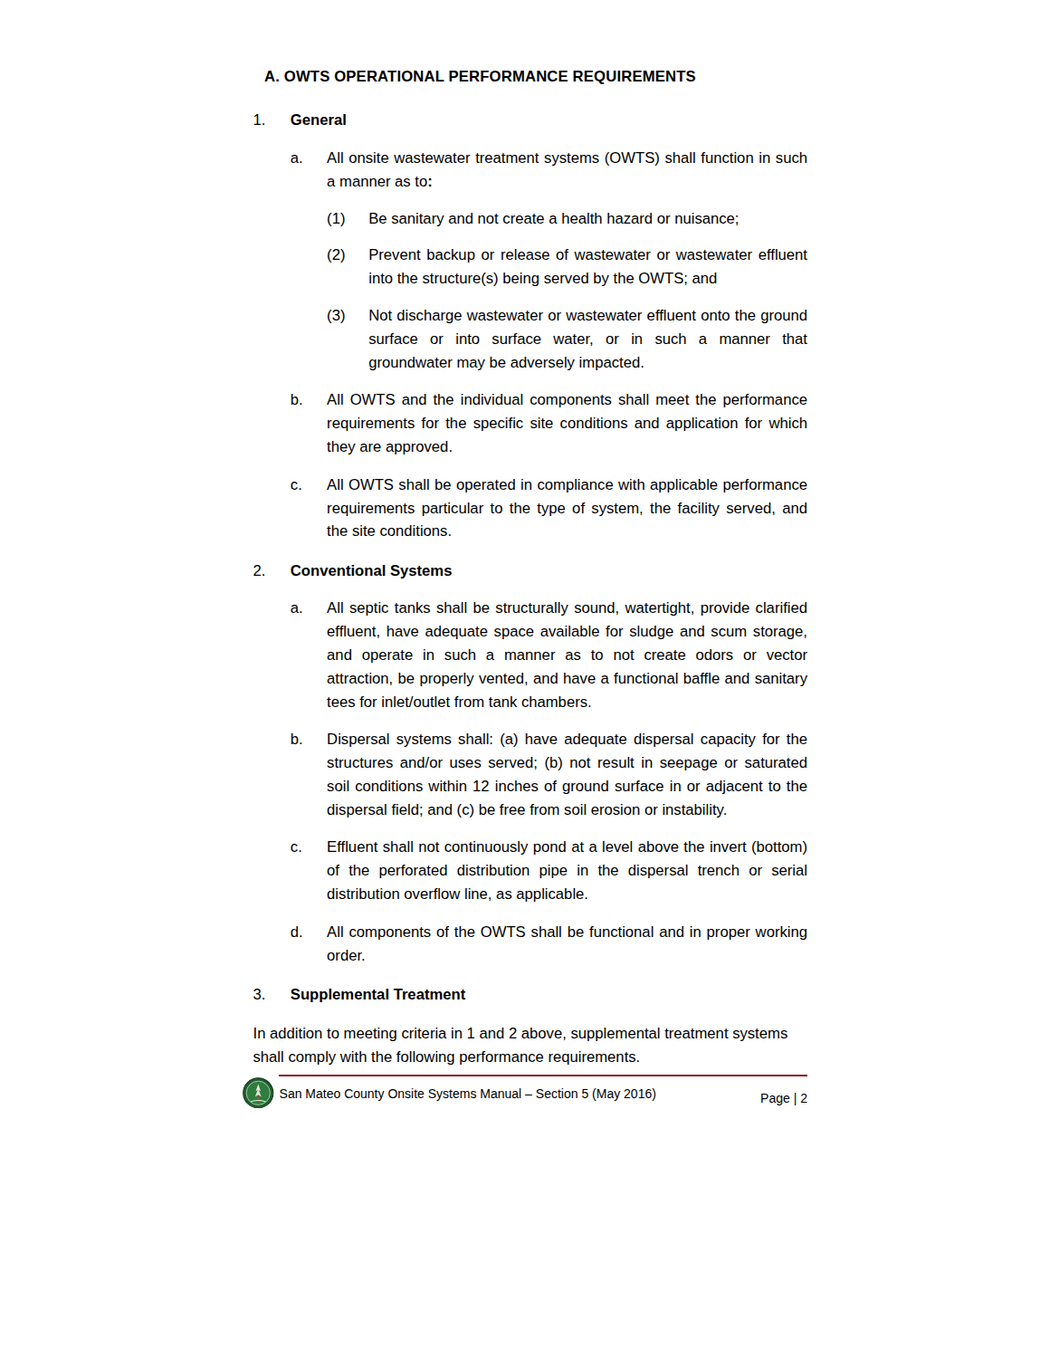A. OWTS OPERATIONAL PERFORMANCE REQUIREMENTS
1. General
a. All onsite wastewater treatment systems (OWTS) shall function in such a manner as to:
(1) Be sanitary and not create a health hazard or nuisance;
(2) Prevent backup or release of wastewater or wastewater effluent into the structure(s) being served by the OWTS; and
(3) Not discharge wastewater or wastewater effluent onto the ground surface or into surface water, or in such a manner that groundwater may be adversely impacted.
b. All OWTS and the individual components shall meet the performance requirements for the specific site conditions and application for which they are approved.
c. All OWTS shall be operated in compliance with applicable performance requirements particular to the type of system, the facility served, and the site conditions.
2. Conventional Systems
a. All septic tanks shall be structurally sound, watertight, provide clarified effluent, have adequate space available for sludge and scum storage, and operate in such a manner as to not create odors or vector attraction, be properly vented, and have a functional baffle and sanitary tees for inlet/outlet from tank chambers.
b. Dispersal systems shall: (a) have adequate dispersal capacity for the structures and/or uses served; (b) not result in seepage or saturated soil conditions within 12 inches of ground surface in or adjacent to the dispersal field; and (c) be free from soil erosion or instability.
c. Effluent shall not continuously pond at a level above the invert (bottom) of the perforated distribution pipe in the dispersal trench or serial distribution overflow line, as applicable.
d. All components of the OWTS shall be functional and in proper working order.
3. Supplemental Treatment
In addition to meeting criteria in 1 and 2 above, supplemental treatment systems shall comply with the following performance requirements.
San Mateo County Onsite Systems Manual – Section 5 (May 2016)
Page | 2